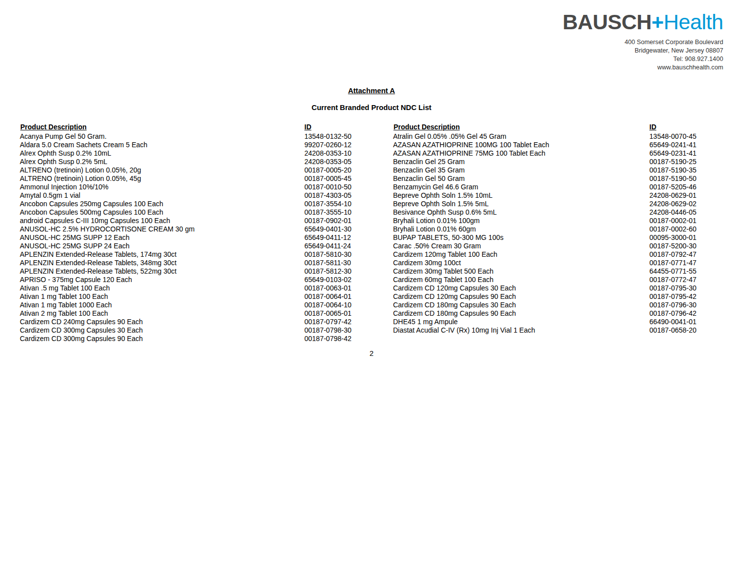BAUSCH+Health
400 Somerset Corporate Boulevard
Bridgewater, New Jersey 08807
Tel: 908.927.1400
www.bauschhealth.com
Attachment A
Current Branded Product NDC List
| Product Description | ID | | Product Description | ID |
| --- | --- | --- | --- | --- |
| Acanya Pump Gel 50 Gram. | 13548-0132-50 | | Atralin Gel 0.05% .05% Gel 45 Gram | 13548-0070-45 |
| Aldara 5.0 Cream Sachets Cream 5 Each | 99207-0260-12 | | AZASAN AZATHIOPRINE 100MG 100 Tablet Each | 65649-0241-41 |
| Alrex Ophth Susp 0.2% 10mL | 24208-0353-10 | | AZASAN AZATHIOPRINE 75MG 100 Tablet Each | 65649-0231-41 |
| Alrex Ophth Susp 0.2% 5mL | 24208-0353-05 | | Benzaclin Gel 25 Gram | 00187-5190-25 |
| ALTRENO (tretinoin) Lotion 0.05%, 20g | 00187-0005-20 | | Benzaclin Gel 35 Gram | 00187-5190-35 |
| ALTRENO (tretinoin) Lotion 0.05%, 45g | 00187-0005-45 | | Benzaclin Gel 50 Gram | 00187-5190-50 |
| Ammonul Injection 10%/10% | 00187-0010-50 | | Benzamycin Gel 46.6 Gram | 00187-5205-46 |
| Amytal 0.5gm 1 vial | 00187-4303-05 | | Bepreve Ophth Soln 1.5% 10mL | 24208-0629-01 |
| Ancobon Capsules 250mg Capsules 100 Each | 00187-3554-10 | | Bepreve Ophth Soln 1.5% 5mL | 24208-0629-02 |
| Ancobon Capsules 500mg Capsules 100 Each | 00187-3555-10 | | Besivance Ophth Susp 0.6% 5mL | 24208-0446-05 |
| android Capsules C-III 10mg Capsules 100 Each | 00187-0902-01 | | Bryhali Lotion 0.01% 100gm | 00187-0002-01 |
| ANUSOL-HC 2.5% HYDROCORTISONE CREAM 30 gm | 65649-0401-30 | | Bryhali Lotion 0.01% 60gm | 00187-0002-60 |
| ANUSOL-HC 25MG SUPP 12 Each | 65649-0411-12 | | BUPAP TABLETS, 50-300 MG 100s | 00095-3000-01 |
| ANUSOL-HC 25MG SUPP 24 Each | 65649-0411-24 | | Carac .50% Cream 30 Gram | 00187-5200-30 |
| APLENZIN Extended-Release Tablets, 174mg 30ct | 00187-5810-30 | | Cardizem 120mg Tablet 100 Each | 00187-0792-47 |
| APLENZIN Extended-Release Tablets, 348mg 30ct | 00187-5811-30 | | Cardizem 30mg 100ct | 00187-0771-47 |
| APLENZIN Extended-Release Tablets, 522mg 30ct | 00187-5812-30 | | Cardizem 30mg Tablet 500 Each | 64455-0771-55 |
| APRISO - 375mg Capsule 120 Each | 65649-0103-02 | | Cardizem 60mg Tablet 100 Each | 00187-0772-47 |
| Ativan .5 mg Tablet 100 Each | 00187-0063-01 | | Cardizem CD 120mg Capsules 30 Each | 00187-0795-30 |
| Ativan 1 mg Tablet 100 Each | 00187-0064-01 | | Cardizem CD 120mg Capsules 90 Each | 00187-0795-42 |
| Ativan 1 mg Tablet 1000 Each | 00187-0064-10 | | Cardizem CD 180mg Capsules 30 Each | 00187-0796-30 |
| Ativan 2 mg Tablet 100 Each | 00187-0065-01 | | Cardizem CD 180mg Capsules 90 Each | 00187-0796-42 |
| Cardizem CD 240mg Capsules 90 Each | 00187-0797-42 | | DHE45 1 mg Ampule | 66490-0041-01 |
| Cardizem CD 300mg Capsules 30 Each | 00187-0798-30 | | Diastat Acudial C-IV (Rx) 10mg Inj Vial 1 Each | 00187-0658-20 |
| Cardizem CD 300mg Capsules 90 Each | 00187-0798-42 | | | |
2